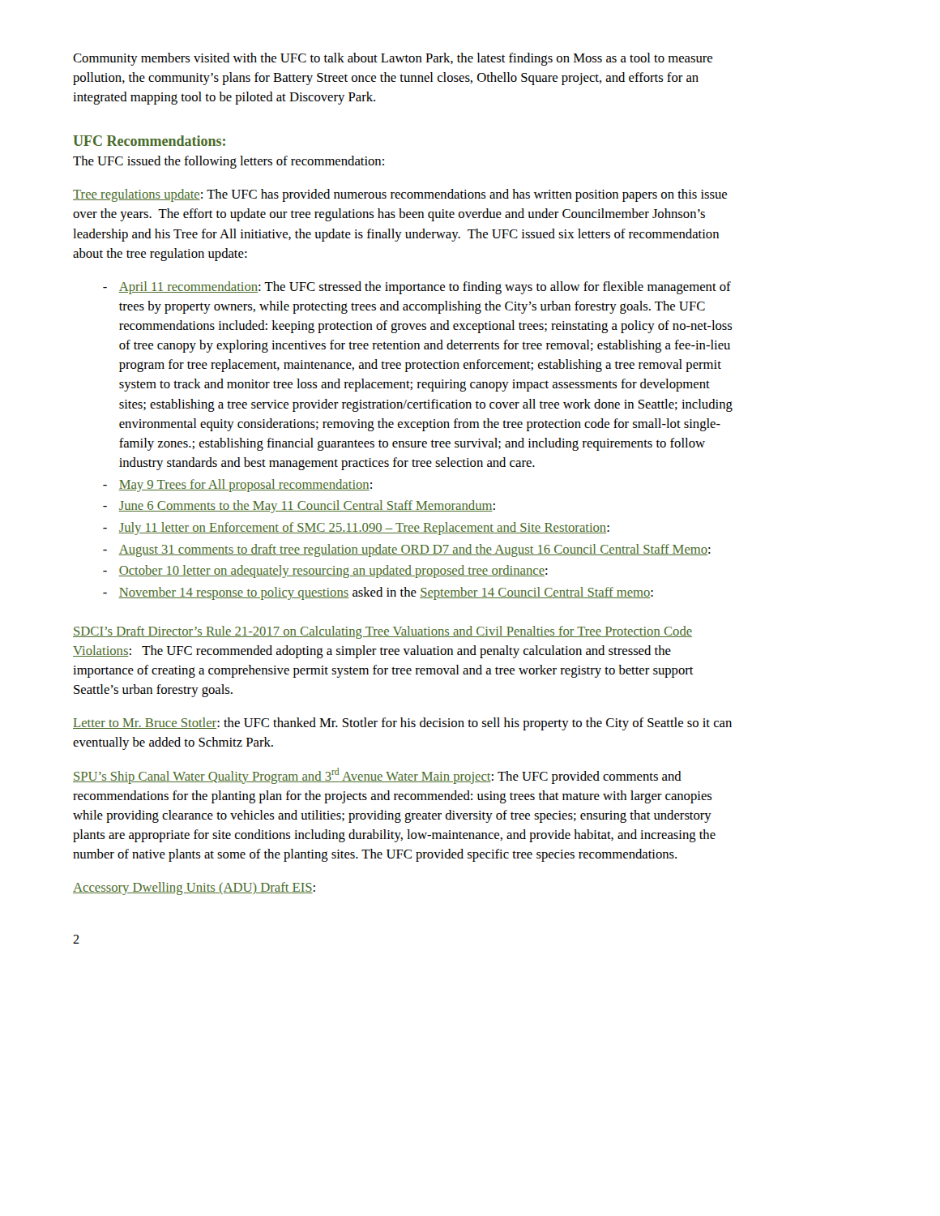Community members visited with the UFC to talk about Lawton Park, the latest findings on Moss as a tool to measure pollution, the community’s plans for Battery Street once the tunnel closes, Othello Square project, and efforts for an integrated mapping tool to be piloted at Discovery Park.
UFC Recommendations:
The UFC issued the following letters of recommendation:
Tree regulations update: The UFC has provided numerous recommendations and has written position papers on this issue over the years. The effort to update our tree regulations has been quite overdue and under Councilmember Johnson’s leadership and his Tree for All initiative, the update is finally underway. The UFC issued six letters of recommendation about the tree regulation update:
April 11 recommendation: The UFC stressed the importance to finding ways to allow for flexible management of trees by property owners, while protecting trees and accomplishing the City’s urban forestry goals. The UFC recommendations included: keeping protection of groves and exceptional trees; reinstating a policy of no-net-loss of tree canopy by exploring incentives for tree retention and deterrents for tree removal; establishing a fee-in-lieu program for tree replacement, maintenance, and tree protection enforcement; establishing a tree removal permit system to track and monitor tree loss and replacement; requiring canopy impact assessments for development sites; establishing a tree service provider registration/certification to cover all tree work done in Seattle; including environmental equity considerations; removing the exception from the tree protection code for small-lot single-family zones.; establishing financial guarantees to ensure tree survival; and including requirements to follow industry standards and best management practices for tree selection and care.
May 9 Trees for All proposal recommendation:
June 6 Comments to the May 11 Council Central Staff Memorandum:
July 11 letter on Enforcement of SMC 25.11.090 – Tree Replacement and Site Restoration:
August 31 comments to draft tree regulation update ORD D7 and the August 16 Council Central Staff Memo:
October 10 letter on adequately resourcing an updated proposed tree ordinance:
November 14 response to policy questions asked in the September 14 Council Central Staff memo:
SDCI’s Draft Director’s Rule 21-2017 on Calculating Tree Valuations and Civil Penalties for Tree Protection Code Violations: The UFC recommended adopting a simpler tree valuation and penalty calculation and stressed the importance of creating a comprehensive permit system for tree removal and a tree worker registry to better support Seattle’s urban forestry goals.
Letter to Mr. Bruce Stotler: the UFC thanked Mr. Stotler for his decision to sell his property to the City of Seattle so it can eventually be added to Schmitz Park.
SPU’s Ship Canal Water Quality Program and 3rd Avenue Water Main project: The UFC provided comments and recommendations for the planting plan for the projects and recommended: using trees that mature with larger canopies while providing clearance to vehicles and utilities; providing greater diversity of tree species; ensuring that understory plants are appropriate for site conditions including durability, low-maintenance, and provide habitat, and increasing the number of native plants at some of the planting sites. The UFC provided specific tree species recommendations.
Accessory Dwelling Units (ADU) Draft EIS:
2